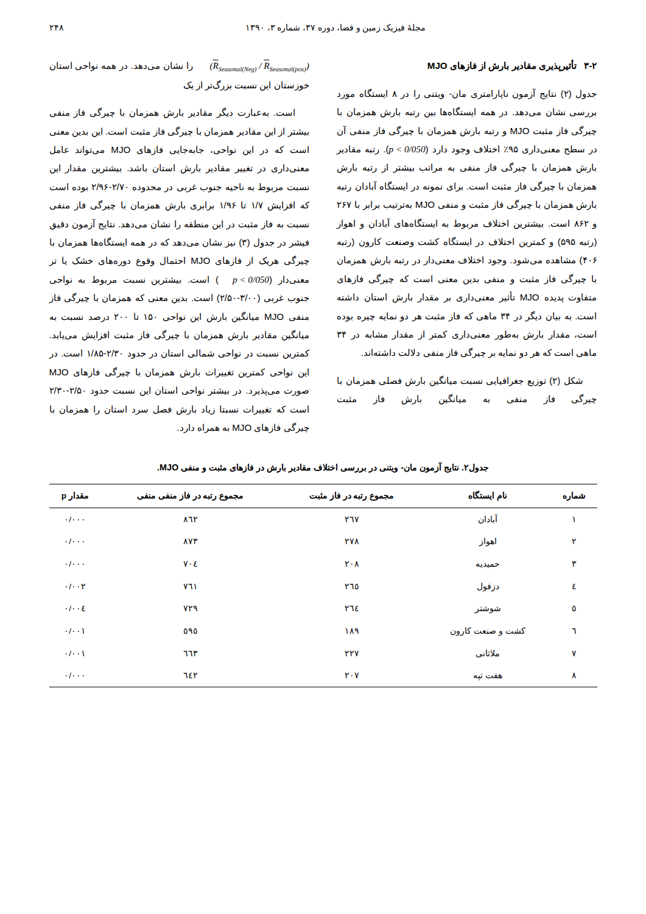مجلۀ فیزیک زمین و فضا، دوره ۳۷، شماره ۳، ۱۳۹۰
۲۴۸
۳-۲ تأثیرپذیری مقادیر بارش از فازهای MJO
جدول (۲) نتایج آزمون ناپارامتری مان- ویتنی را در ۸ ایستگاه مورد بررسی نشان می‌دهد. در همه ایستگاه‌ها بین رتبه بارش همزمان با چیرگی فاز مثبت MJO و رتبه بارش همزمان با چیرگی فاز منفی آن در سطح معنی‌داری ۹۵٪ اختلاف وجود دارد (p < 0/050). رتبه مقادیر بارش همزمان با چیرگی فاز منفی به مراتب بیشتر از رتبه بارش همزمان با چیرگی فاز مثبت است. برای نمونه در ایستگاه آبادان رتبه بارش همزمان با چیرگی فاز مثبت و منفی MJO به‌ترتیب برابر با ۲۶۷ و ۸۶۲ است. بیشترین اختلاف مربوط به ایستگاه‌های آبادان و اهواز (رتبه ۵۹۵) و کمترین اختلاف در ایستگاه کشت وصنعت کارون (رتبه ۴۰۶) مشاهده می‌شود. وجود اختلاف معنی‌دار در رتبه بارش همزمان با چیرگی فاز مثبت و منفی بدین معنی است که چیرگی فازهای متفاوت پدیده MJO تأثیر معنی‌داری بر مقدار بارش استان داشته است. به بیان دیگر در ۳۴ ماهی که فاز مثبت هر دو نمایه چیره بوده است، مقدار بارش به‌طور معنی‌داری کمتر از مقدار مشابه در ۳۴ ماهی است که هر دو نمایه بر چیرگی فاز منفی دلالت داشته‌اند.
شکل (۲) توزیع جغرافیایی نسبت میانگین بارش فصلی همزمان با چیرگی فاز منفی به میانگین بارش فاز مثبت (RSeasonal(Neg) / RSeasonal(pos)) را نشان می‌دهد. در همه نواحی استان خوزستان این نسبت بزرگ‌تر از یک
است. به‌عبارت دیگر مقادیر بارش همزمان با چیرگی فاز منفی بیشتر از این مقادیر همزمان با چیرگی فاز مثبت است. این بدین معنی است که در این نواحی، جابه‌جایی فازهای MJO می‌تواند عامل معنی‌داری در تغییر مقادیر بارش استان باشد. بیشترین مقدار این نسبت مربوط به ناحیه جنوب غربی در محدوده ۲/۷۰-۲/۹۶ بوده است که افزایش ۱/۷ تا ۱/۹۶ برابری بارش همزمان با چیرگی فاز منفی نسبت به فاز مثبت در این منطقه را نشان می‌دهد. نتایج آزمون دقیق فیشر در جدول (۳) نیز نشان می‌دهد که در همه ایستگاه‌ها همزمان با چیرگی هریک از فازهای MJO احتمال وقوع دوره‌های خشک یا تر معنی‌دار (p < 0/050) است. بیشترین نسبت مربوط به نواحی جنوب غربی (۳/۰۰-۲/۵۰) است. بدین معنی که همزمان با چیرگی فاز منفی MJO میانگین بارش این نواحی ۱۵۰ تا ۲۰۰ درصد نسبت به میانگین مقادیر بارش همزمان با چیرگی فاز مثبت افزایش می‌یابد. کمترین نسبت در نواحی شمالی استان در حدود ۲/۳۰-۱/۸۵ است. در این نواحی کمترین تغییرات بارش همزمان با چیرگی فازهای MJO صورت می‌پذیرد. در بیشتر نواحی استان این نسبت حدود ۲/۵۰-۲/۳۰ است که تغییرات نسبتا زیاد بارش فصل سرد استان را همزمان با چیرگی فازهای MJO به همراه دارد.
جدول۲. نتایج آزمون مان- ویتنی در بررسی اختلاف مقادیر بارش در فازهای مثبت و منفی MJO.
| شماره | نام ایستگاه | مجموع رتبه در فاز مثبت | مجموع رتبه در فاز منفی منفی | مقدار p |
| --- | --- | --- | --- | --- |
| ۱ | آبادان | ۲٦۷ | ۸٦۲ | ۰/۰۰۰ |
| ۲ | اهواز | ۲۷۸ | ۸۷۳ | ۰/۰۰۰ |
| ۳ | حمیدیه | ۲۰۸ | ۷۰٤ | ۰/۰۰۰ |
| ٤ | دزفول | ۲٦٥ | ۷٦۱ | ۰/۰۰۲ |
| ٥ | شوشتر | ۲٦٤ | ۷۲۹ | ۰/۰۰٤ |
| ٦ | کشت و صنعت کارون | ۱۸۹ | ٥۹٥ | ۰/۰۰۱ |
| ۷ | ملاثانی | ۲۲۷ | ٦٦۳ | ۰/۰۰۱ |
| ۸ | هفت تپه | ۲۰۷ | ٦٤۲ | ۰/۰۰۰ |